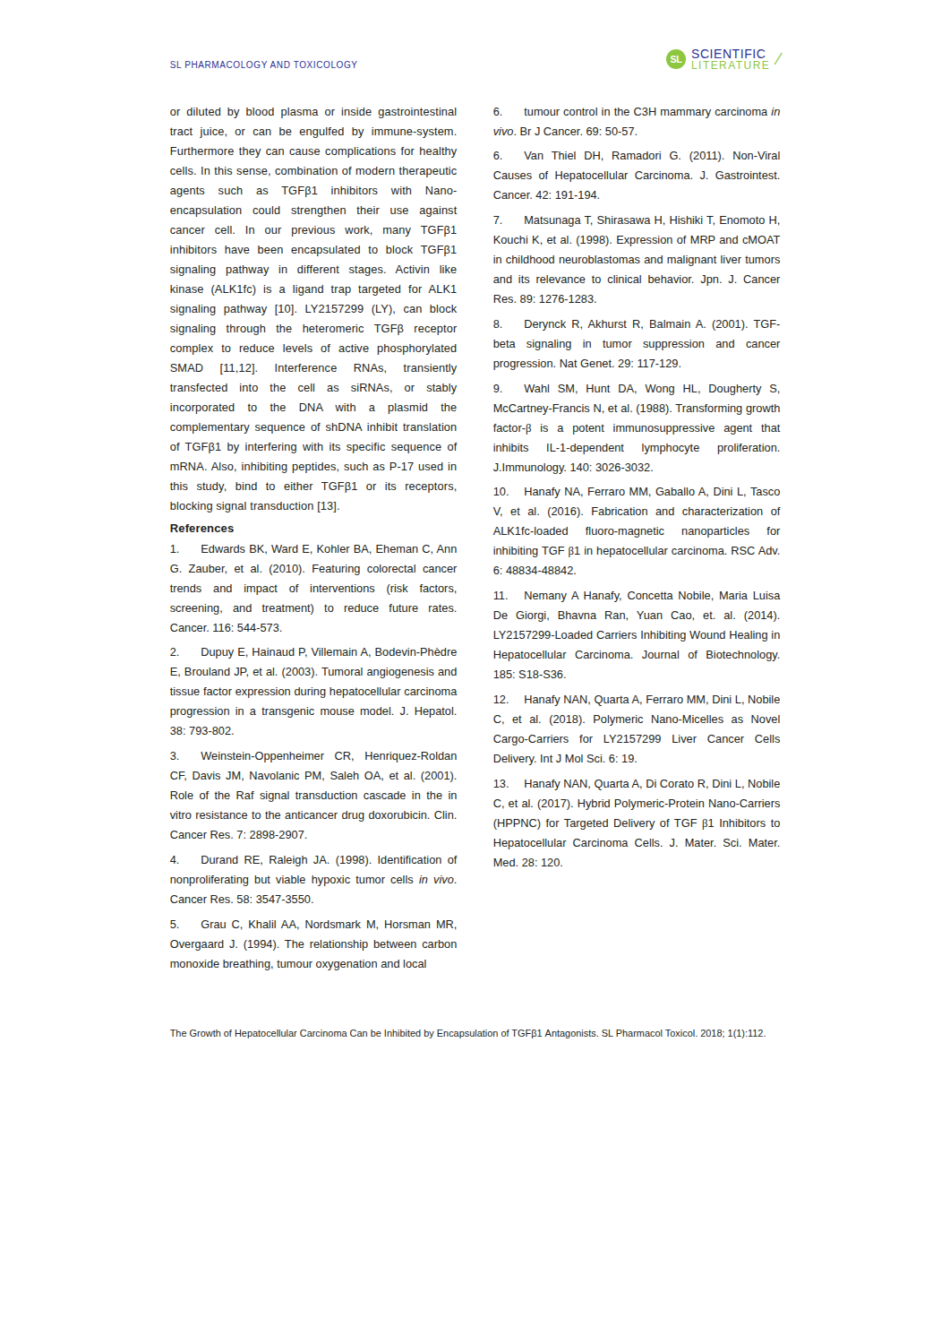SL Pharmacology and Toxicology
SCIENTIFIC
LITERATURE
⁄
or diluted by blood plasma or inside gastrointestinal tract juice, or can be engulfed by immune-system. Furthermore they can cause complications for healthy cells. In this sense, combination of modern therapeutic agents such as TGFβ1 inhibitors with Nano-encapsulation could strengthen their use against cancer cell. In our previous work, many TGFβ1 inhibitors have been encapsulated to block TGFβ1 signaling pathway in different stages. Activin like kinase (ALK1fc) is a ligand trap targeted for ALK1 signaling pathway [10]. LY2157299 (LY), can block signaling through the heteromeric TGFβ receptor complex to reduce levels of active phosphorylated SMAD [11,12]. Interference RNAs, transiently transfected into the cell as siRNAs, or stably incorporated to the DNA with a plasmid the complementary sequence of shDNA inhibit translation of TGFβ1 by interfering with its specific sequence of mRNA. Also, inhibiting peptides, such as P-17 used in this study, bind to either TGFβ1 or its receptors, blocking signal transduction [13].
References
Edwards BK, Ward E, Kohler BA, Eheman C, Ann G. Zauber, et al. (2010). Featuring colorectal cancer trends and impact of interventions (risk factors, screening, and treatment) to reduce future rates. Cancer. 116: 544-573.
Dupuy E, Hainaud P, Villemain A, Bodevin-Phèdre E, Brouland JP, et al. (2003). Tumoral angiogenesis and tissue factor expression during hepatocellular carcinoma progression in a transgenic mouse model. J. Hepatol. 38: 793-802.
Weinstein-Oppenheimer CR, Henriquez-Roldan CF, Davis JM, Navolanic PM, Saleh OA, et al. (2001). Role of the Raf signal transduction cascade in the in vitro resistance to the anticancer drug doxorubicin. Clin. Cancer Res. 7: 2898-2907.
Durand RE, Raleigh JA. (1998). Identification of nonproliferating but viable hypoxic tumor cells in vivo. Cancer Res. 58: 3547-3550.
Grau C, Khalil AA, Nordsmark M, Horsman MR, Overgaard J. (1994). The relationship between carbon monoxide breathing, tumour oxygenation and local
tumour control in the C3H mammary carcinoma in vivo. Br J Cancer. 69: 50-57.
Van Thiel DH, Ramadori G. (2011). Non-Viral Causes of Hepatocellular Carcinoma. J. Gastrointest. Cancer. 42: 191-194.
Matsunaga T, Shirasawa H, Hishiki T, Enomoto H, Kouchi K, et al. (1998). Expression of MRP and cMOAT in childhood neuroblastomas and malignant liver tumors and its relevance to clinical behavior. Jpn. J. Cancer Res. 89: 1276-1283.
Derynck R, Akhurst R, Balmain A. (2001). TGF-beta signaling in tumor suppression and cancer progression. Nat Genet. 29: 117-129.
Wahl SM, Hunt DA, Wong HL, Dougherty S, McCartney-Francis N, et al. (1988). Transforming growth factor-β is a potent immunosuppressive agent that inhibits IL-1-dependent lymphocyte proliferation. J.Immunology. 140: 3026-3032.
Hanafy NA, Ferraro MM, Gaballo A, Dini L, Tasco V, et al. (2016). Fabrication and characterization of ALK1fc-loaded fluoro-magnetic nanoparticles for inhibiting TGF β1 in hepatocellular carcinoma. RSC Adv. 6: 48834-48842.
Nemany A Hanafy, Concetta Nobile, Maria Luisa De Giorgi, Bhavna Ran, Yuan Cao, et. al. (2014). LY2157299-Loaded Carriers Inhibiting Wound Healing in Hepatocellular Carcinoma. Journal of Biotechnology. 185: S18-S36.
Hanafy NAN, Quarta A, Ferraro MM, Dini L, Nobile C, et al. (2018). Polymeric Nano-Micelles as Novel Cargo-Carriers for LY2157299 Liver Cancer Cells Delivery. Int J Mol Sci. 6: 19.
Hanafy NAN, Quarta A, Di Corato R, Dini L, Nobile C, et al. (2017). Hybrid Polymeric-Protein Nano-Carriers (HPPNC) for Targeted Delivery of TGF β1 Inhibitors to Hepatocellular Carcinoma Cells. J. Mater. Sci. Mater. Med. 28: 120.
The Growth of Hepatocellular Carcinoma Can be Inhibited by Encapsulation of TGFβ1 Antagonists. SL Pharmacol Toxicol. 2018; 1(1):112.